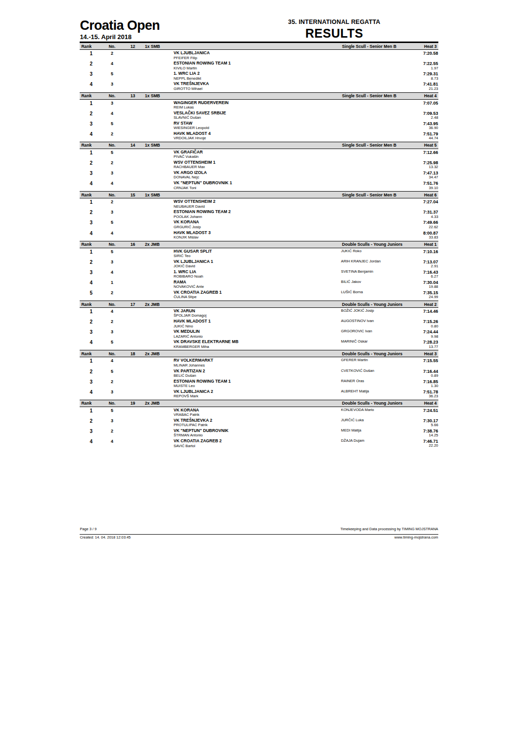Croatia Open
14.-15. April 2018
35. INTERNATIONAL REGATTA
RESULTS
| Rank | No. | 12 | 1x SMB | | | Single Scull - Senior Men B | Heat 3 |
| 1 | 2 | | | VK LJUBLJANICA PFEIFER Filip | 7:20.58 |
| 2 | 4 | | | ESTONIAN ROWING TEAM 1 KIVILO Martin | 7:22.55 1.97 |
| 3 | 5 | | | 1. WRC LIA 2 NEPPL Benedikt | 7:29.31 8.73 |
| 4 | 3 | | | VK TREŠNJEVKA GIROTTO Mihael | 7:41.81 21.23 |
| Rank | No. | 13 | 1x SMB | | | Single Scull - Senior Men B | Heat 4 |
| 1 | 3 | | | WAGINGER RUDERVEREIN REIM Lukas | 7:07.05 |
| 2 | 4 | | | VESLAČKI SAVEZ SRBIJE SLAVNIĆ Dušan | 7:09.53 2.48 |
| 3 | 5 | | | RV STAW WIESINGER Leopold | 7:43.95 36.90 |
| 4 | 2 | | | HAVK MLADOST 4 VRDOILJAK Hrvoje | 7:51.79 44.74 |
| Rank | No. | 14 | 1x SMB | | | Single Scull - Senior Men B | Heat 5 |
| 1 | 5 | | | VK GRAFIČAR PIVAČ Vukašin | 7:12.66 |
| 2 | 2 | | | WSV OTTENSHEIM 1 RACHBAUER Max | 7:25.98 13.32 |
| 3 | 3 | | | VK ARGO IZOLA DONAVAL Nejc | 7:47.13 34.47 |
| 4 | 4 | | | VK "NEPTUN" DUBROVNIK 1 CRNJAK Toni | 7:51.76 39.10 |
| Rank | No. | 15 | 1x SMB | | | Single Scull - Senior Men B | Heat 6 |
| 1 | 2 | | | WSV OTTENSHEIM 2 NEUBAUER David | 7:27.04 |
| 2 | 3 | | | ESTONIAN ROWING TEAM 2 POOLAK Johann | 7:31.37 4.33 |
| 3 | 5 | | | VK KORANA GRGURIĆ Josip | 7:49.66 22.62 |
| 4 | 4 | | | HAVK MLADOST 3 KONJIK Mislav | 8:00.87 33.83 |
| Rank | No. | 16 | 2x JMB | | | Double Sculls - Young Juniors | Heat 1 |
| 1 | 5 | | | HVK GUSAR SPLIT SIRIĆ Teo | JUKIĆ Roko | 7:10.16 |
| 2 | 3 | | | VK LJUBLJANICA 1 JOKIČ David | ARIH KRANJEC Jordan | 7:13.07 2.91 |
| 3 | 4 | | | 1. WRC LIA ROBIBARO Noah | SVETINA Benjamin | 7:16.43 6.27 |
| 4 | 1 | | | RAMA NOVAKOVIĆ Ante | BILIĆ Jakov | 7:30.04 19.88 |
| 5 | 2 | | | VK CROATIA ZAGREB 1 ČULINA Stipe | LUŠIĆ Borna | 7:35.15 24.99 |
| Rank | No. | 17 | 2x JMB | | | Double Sculls - Young Juniors | Heat 2 |
| 1 | 4 | | | VK JARUN ŠPOLJAR Domagoj | BOŽIĆ JOKIĆ Josip | 7:14.46 |
| 2 | 2 | | | HAVK MLADOST 1 JUKIĆ Nino | AUGOSTINOV Ivan | 7:15.26 0.80 |
| 3 | 3 | | | VK MEDULIN LAZARIĆ Antonio | GRGOROVIC Ivan | 7:24.44 9.98 |
| 4 | 5 | | | VK DRAVSKE ELEKTRARNE MB KRAMBERGER Miha | MARINIČ Oskar | 7:28.23 13.77 |
| Rank | No. | 18 | 2x JMB | | | Double Sculls - Young Juniors | Heat 3 |
| 1 | 4 | | | RV VOLKERMARKT MLINAR Johannes | GFERER Martin | 7:15.55 |
| 2 | 5 | | | VK PARTIZAN 2 BELIĆ Dušan | CVETKOVIĆ Dušan | 7:16.44 0.89 |
| 3 | 2 | | | ESTONIAN ROWING TEAM 1 MUISTE Leo | RAINER Oras | 7:16.85 1.30 |
| 4 | 3 | | | VK LJUBLJANICA 2 REPOVŠ Mark | ALBREHT Matija | 7:51.78 36.23 |
| Rank | No. | 19 | 2x JMB | | | Double Sculls - Young Juniors | Heat 4 |
| 1 | 5 | | | VK KORANA VRABAC Patrik | KONJEVODA Mario | 7:24.51 |
| 2 | 3 | | | VK TREŠNJEVKA 2 PROTULIPAC Patrik | JURČIĆ Luka | 7:30.17 5.66 |
| 3 | 2 | | | VK "NEPTUN" DUBROVNIK ŠTRMAN Antonio | MEDI Matija | 7:38.76 14.25 |
| 4 | 4 | | | VK CROATIA ZAGREB 2 SAVIĆ Bartol | DŽAJA Dujam | 7:46.71 22.20 |
Page 3 / 9
Timekeeping and Data processing by TIMING MOJSTRANA
Created: 14. 04. 2018 12:03:45
www.timing-mojstrana.com